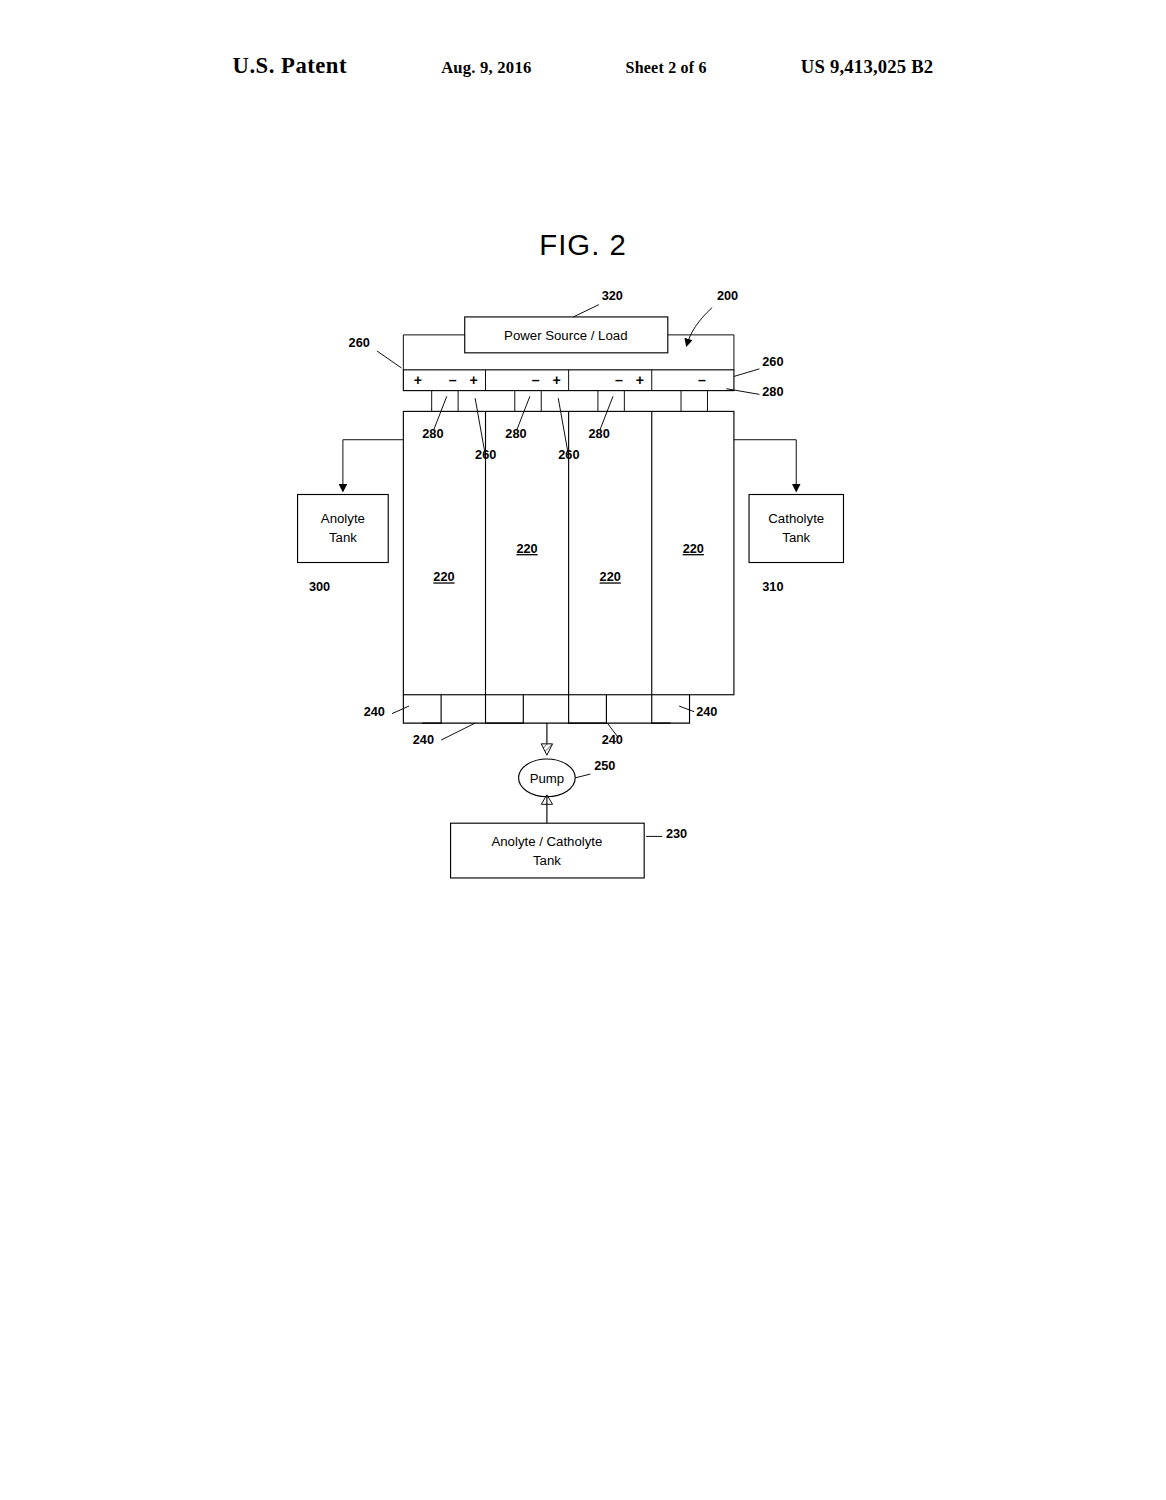U.S. Patent Aug. 9, 2016 Sheet 2 of 6 US 9,413,025 B2
FIG. 2
Power Source / Load 320 200 + – + – + – + – 260 260 280 280 280 280 260 260 220 220 220 220 Anolyte Tank 300 Catholyte Tank 310 240 240 240 240 Pump 250 Anolyte / Catholyte Tank 230